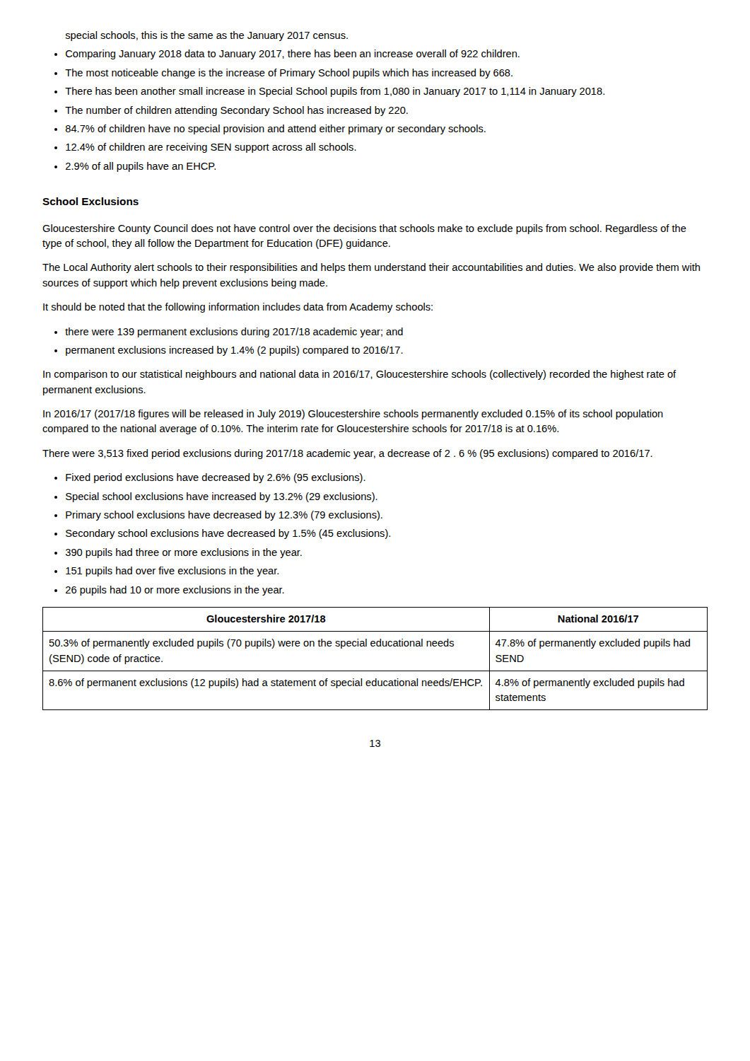special schools, this is the same as the January 2017 census.
Comparing January 2018 data to January 2017, there has been an increase overall of 922 children.
The most noticeable change is the increase of Primary School pupils which has increased by 668.
There has been another small increase in Special School pupils from 1,080 in January 2017 to 1,114 in January 2018.
The number of children attending Secondary School has increased by 220.
84.7% of children have no special provision and attend either primary or secondary schools.
12.4% of children are receiving SEN support across all schools.
2.9% of all pupils have an EHCP.
School Exclusions
Gloucestershire County Council does not have control over the decisions that schools make to exclude pupils from school. Regardless of the type of school, they all follow the Department for Education (DFE) guidance.
The Local Authority alert schools to their responsibilities and helps them understand their accountabilities and duties. We also provide them with sources of support which help prevent exclusions being made.
It should be noted that the following information includes data from Academy schools:
there were 139 permanent exclusions during 2017/18 academic year; and
permanent exclusions increased by 1.4% (2 pupils) compared to 2016/17.
In comparison to our statistical neighbours and national data in 2016/17, Gloucestershire schools (collectively) recorded the highest rate of permanent exclusions.
In 2016/17 (2017/18 figures will be released in July 2019) Gloucestershire schools permanently excluded 0.15% of its school population compared to the national average of 0.10%. The interim rate for Gloucestershire schools for 2017/18 is at 0.16%.
There were 3,513 fixed period exclusions during 2017/18 academic year, a decrease of 2 . 6 % (95 exclusions) compared to 2016/17.
Fixed period exclusions have decreased by 2.6% (95 exclusions).
Special school exclusions have increased by 13.2% (29 exclusions).
Primary school exclusions have decreased by 12.3% (79 exclusions).
Secondary school exclusions have decreased by 1.5% (45 exclusions).
390 pupils had three or more exclusions in the year.
151 pupils had over five exclusions in the year.
26 pupils had 10 or more exclusions in the year.
| Gloucestershire 2017/18 | National 2016/17 |
| --- | --- |
| 50.3% of permanently excluded pupils (70 pupils) were on the special educational needs (SEND) code of practice. | 47.8% of permanently excluded pupils had SEND |
| 8.6% of permanent exclusions (12 pupils) had a statement of special educational needs/EHCP. | 4.8% of permanently excluded pupils had statements |
13